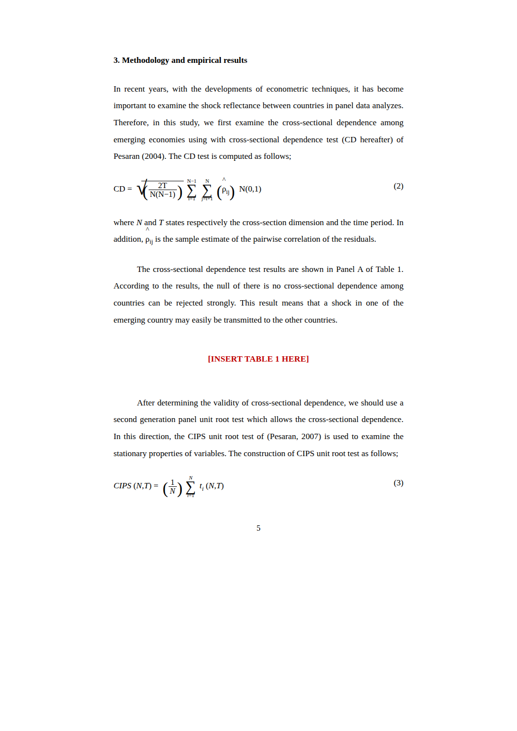3. Methodology and empirical results
In recent years, with the developments of econometric techniques, it has become important to examine the shock reflectance between countries in panel data analyzes. Therefore, in this study, we first examine the cross-sectional dependence among emerging economies using with cross-sectional dependence test (CD hereafter) of Pesaran (2004). The CD test is computed as follows;
CD = (2T N(N−1)) N−1∑i=1 N∑j=i+1 (ρij) N(0,1) (2)
where N and T states respectively the cross-section dimension and the time period. In addition, ρij is the sample estimate of the pairwise correlation of the residuals.
The cross-sectional dependence test results are shown in Panel A of Table 1. According to the results, the null of there is no cross-sectional dependence among countries can be rejected strongly. This result means that a shock in one of the emerging country may easily be transmitted to the other countries.
[INSERT TABLE 1 HERE]
After determining the validity of cross-sectional dependence, we should use a second generation panel unit root test which allows the cross-sectional dependence. In this direction, the CIPS unit root test of (Pesaran, 2007) is used to examine the stationary properties of variables. The construction of CIPS unit root test as follows;
CIPS (N,T) = (1 N) N∑i=1 ti (N,T) (3)
5